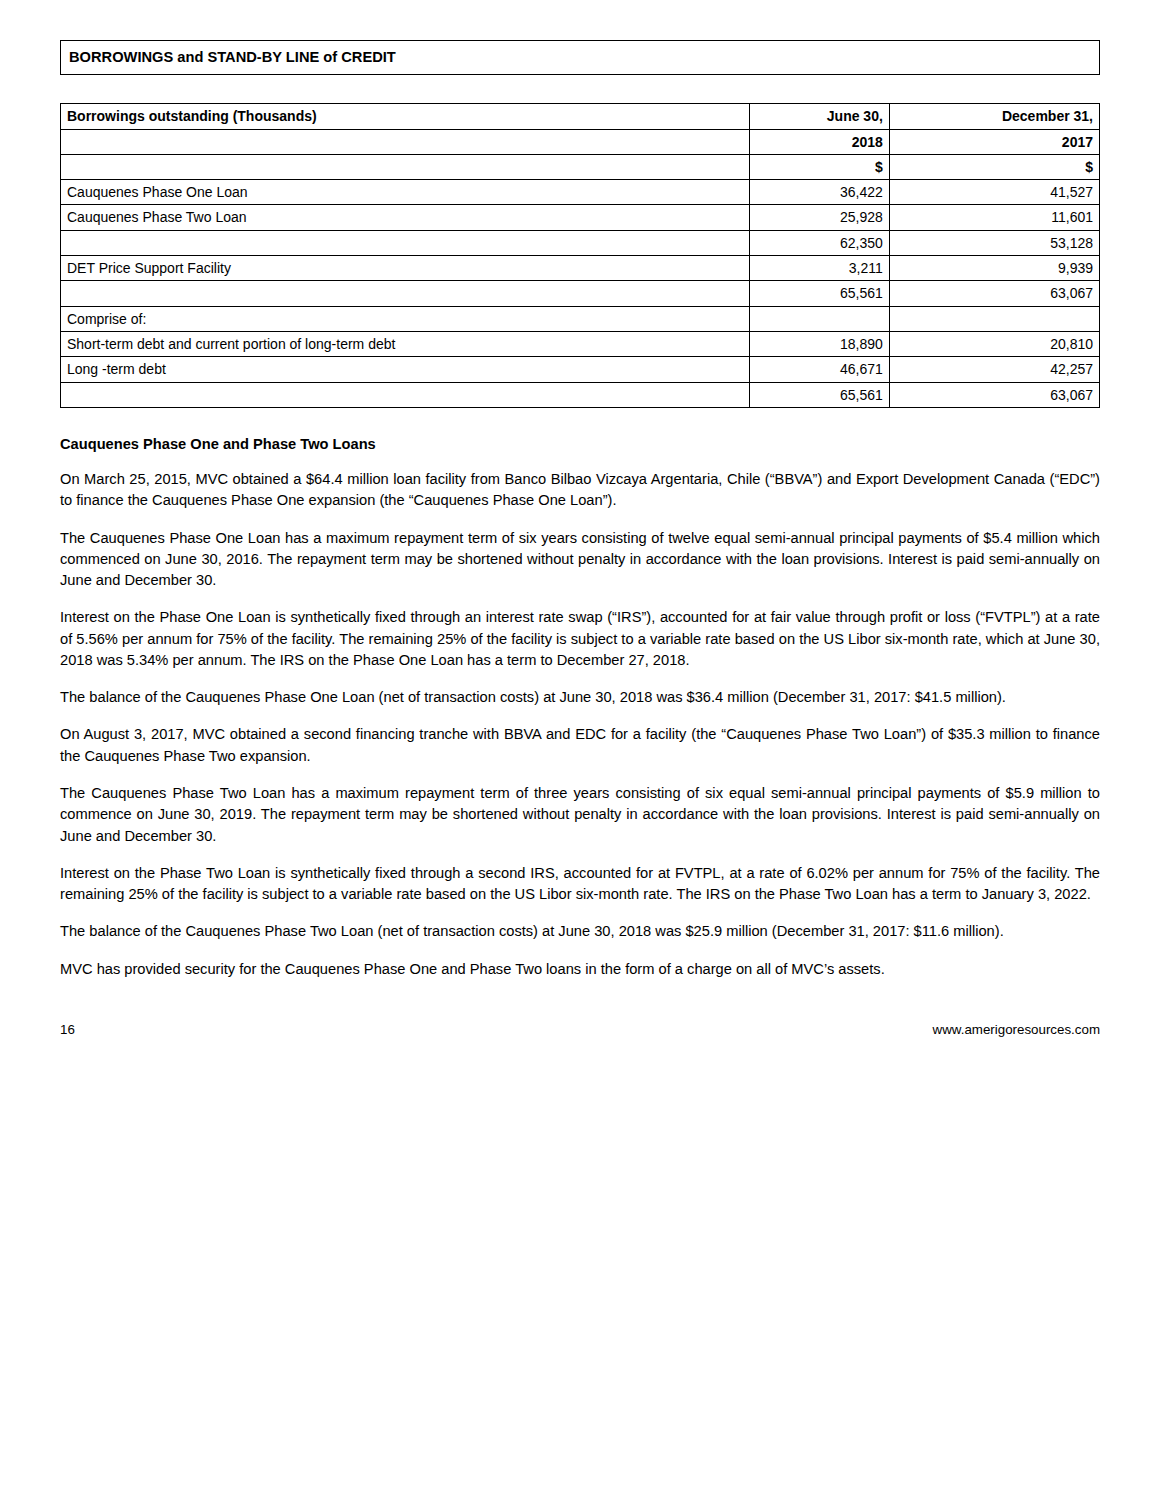BORROWINGS and STAND-BY LINE of CREDIT
| Borrowings outstanding (Thousands) | June 30, | December 31, |
| --- | --- | --- |
| | 2018 | 2017 |
| | $ | $ |
| Cauquenes Phase One Loan | 36,422 | 41,527 |
| Cauquenes Phase Two Loan | 25,928 | 11,601 |
| | 62,350 | 53,128 |
| DET Price Support Facility | 3,211 | 9,939 |
| | 65,561 | 63,067 |
| Comprise of: | | |
| Short-term debt and current portion of long-term debt | 18,890 | 20,810 |
| Long -term debt | 46,671 | 42,257 |
| | 65,561 | 63,067 |
Cauquenes Phase One and Phase Two Loans
On March 25, 2015, MVC obtained a $64.4 million loan facility from Banco Bilbao Vizcaya Argentaria, Chile (“BBVA”) and Export Development Canada (“EDC”) to finance the Cauquenes Phase One expansion (the “Cauquenes Phase One Loan”).
The Cauquenes Phase One Loan has a maximum repayment term of six years consisting of twelve equal semi-annual principal payments of $5.4 million which commenced on June 30, 2016. The repayment term may be shortened without penalty in accordance with the loan provisions. Interest is paid semi-annually on June and December 30.
Interest on the Phase One Loan is synthetically fixed through an interest rate swap (“IRS”), accounted for at fair value through profit or loss (“FVTPL”) at a rate of 5.56% per annum for 75% of the facility. The remaining 25% of the facility is subject to a variable rate based on the US Libor six-month rate, which at June 30, 2018 was 5.34% per annum. The IRS on the Phase One Loan has a term to December 27, 2018.
The balance of the Cauquenes Phase One Loan (net of transaction costs) at June 30, 2018 was $36.4 million (December 31, 2017: $41.5 million).
On August 3, 2017, MVC obtained a second financing tranche with BBVA and EDC for a facility (the “Cauquenes Phase Two Loan”) of $35.3 million to finance the Cauquenes Phase Two expansion.
The Cauquenes Phase Two Loan has a maximum repayment term of three years consisting of six equal semi-annual principal payments of $5.9 million to commence on June 30, 2019. The repayment term may be shortened without penalty in accordance with the loan provisions. Interest is paid semi-annually on June and December 30.
Interest on the Phase Two Loan is synthetically fixed through a second IRS, accounted for at FVTPL, at a rate of 6.02% per annum for 75% of the facility. The remaining 25% of the facility is subject to a variable rate based on the US Libor six-month rate. The IRS on the Phase Two Loan has a term to January 3, 2022.
The balance of the Cauquenes Phase Two Loan (net of transaction costs) at June 30, 2018 was $25.9 million (December 31, 2017: $11.6 million).
MVC has provided security for the Cauquenes Phase One and Phase Two loans in the form of a charge on all of MVC’s assets.
16 www.amerigoresources.com